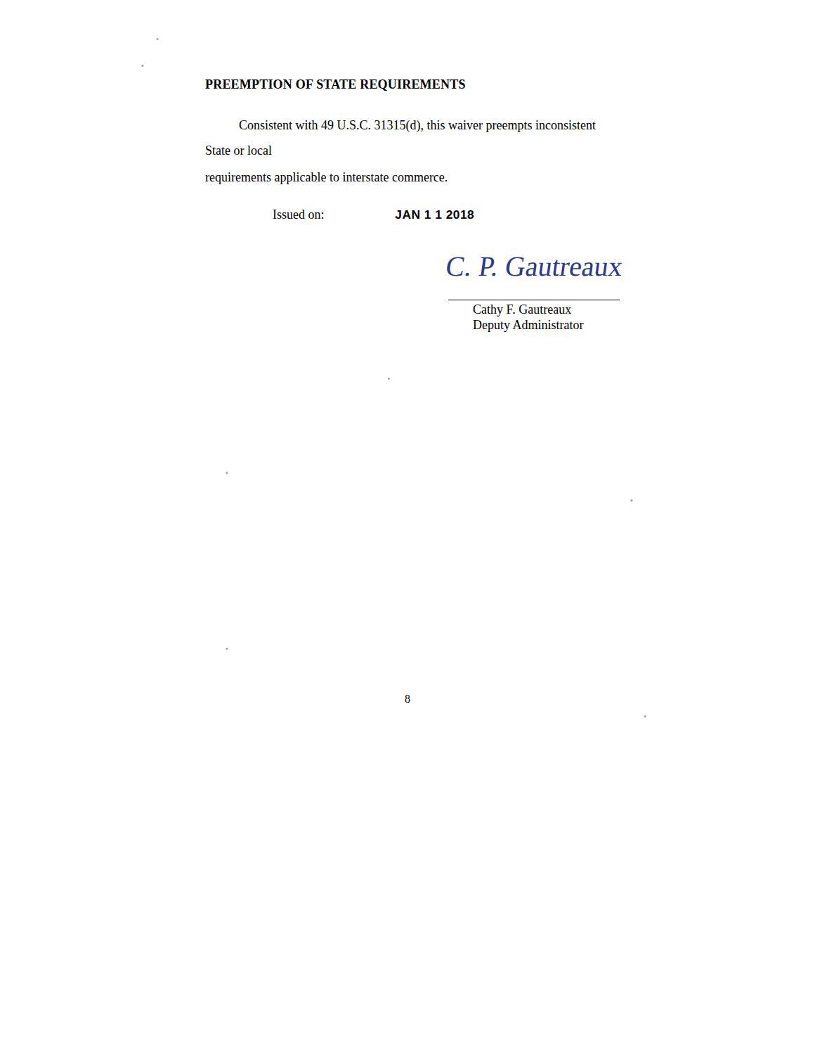• •
PREEMPTION OF STATE REQUIREMENTS
Consistent with 49 U.S.C. 31315(d), this waiver preempts inconsistent State or local
requirements applicable to interstate commerce.
Issued on: JAN 1 1 2018
C. P. Gautreaux
Cathy F. Gautreaux
Deputy Administrator
• • • • •
8